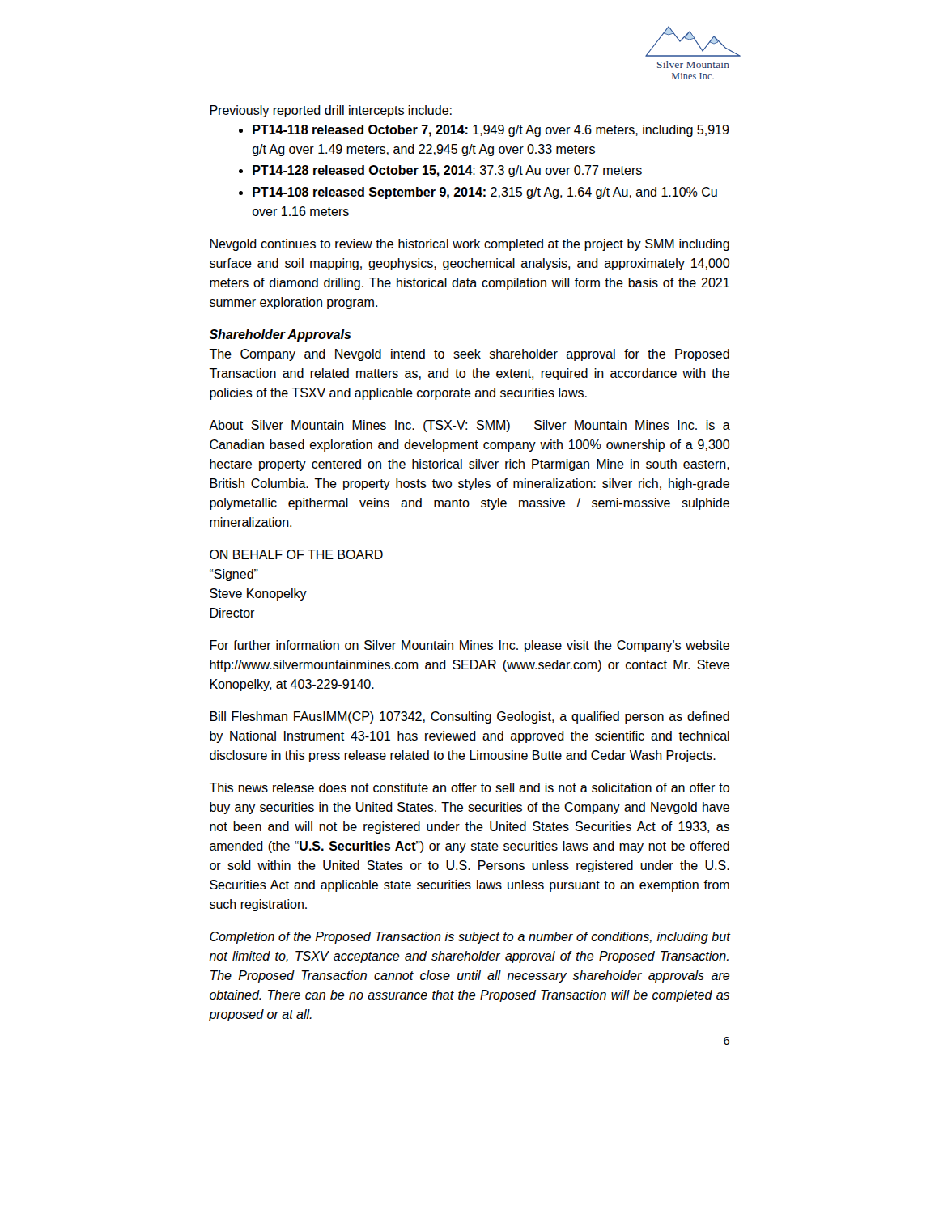Silver MountainMines Inc.
Previously reported drill intercepts include:
PT14-118 released October 7, 2014: 1,949 g/t Ag over 4.6 meters, including 5,919 g/t Ag over 1.49 meters, and 22,945 g/t Ag over 0.33 meters
PT14-128 released October 15, 2014: 37.3 g/t Au over 0.77 meters
PT14-108 released September 9, 2014: 2,315 g/t Ag, 1.64 g/t Au, and 1.10% Cu over 1.16 meters
Nevgold continues to review the historical work completed at the project by SMM including surface and soil mapping, geophysics, geochemical analysis, and approximately 14,000 meters of diamond drilling. The historical data compilation will form the basis of the 2021 summer exploration program.
Shareholder Approvals
The Company and Nevgold intend to seek shareholder approval for the Proposed Transaction and related matters as, and to the extent, required in accordance with the policies of the TSXV and applicable corporate and securities laws.
About Silver Mountain Mines Inc. (TSX-V: SMM) Silver Mountain Mines Inc. is a Canadian based exploration and development company with 100% ownership of a 9,300 hectare property centered on the historical silver rich Ptarmigan Mine in south eastern, British Columbia. The property hosts two styles of mineralization: silver rich, high-grade polymetallic epithermal veins and manto style massive / semi-massive sulphide mineralization.
ON BEHALF OF THE BOARD
“Signed”
Steve Konopelky
Director
For further information on Silver Mountain Mines Inc. please visit the Company’s website http://www.silvermountainmines.com and SEDAR (www.sedar.com) or contact Mr. Steve Konopelky, at 403-229-9140.
Bill Fleshman FAusIMM(CP) 107342, Consulting Geologist, a qualified person as defined by National Instrument 43-101 has reviewed and approved the scientific and technical disclosure in this press release related to the Limousine Butte and Cedar Wash Projects.
This news release does not constitute an offer to sell and is not a solicitation of an offer to buy any securities in the United States. The securities of the Company and Nevgold have not been and will not be registered under the United States Securities Act of 1933, as amended (the “U.S. Securities Act”) or any state securities laws and may not be offered or sold within the United States or to U.S. Persons unless registered under the U.S. Securities Act and applicable state securities laws unless pursuant to an exemption from such registration.
Completion of the Proposed Transaction is subject to a number of conditions, including but not limited to, TSXV acceptance and shareholder approval of the Proposed Transaction. The Proposed Transaction cannot close until all necessary shareholder approvals are obtained. There can be no assurance that the Proposed Transaction will be completed as proposed or at all.
6